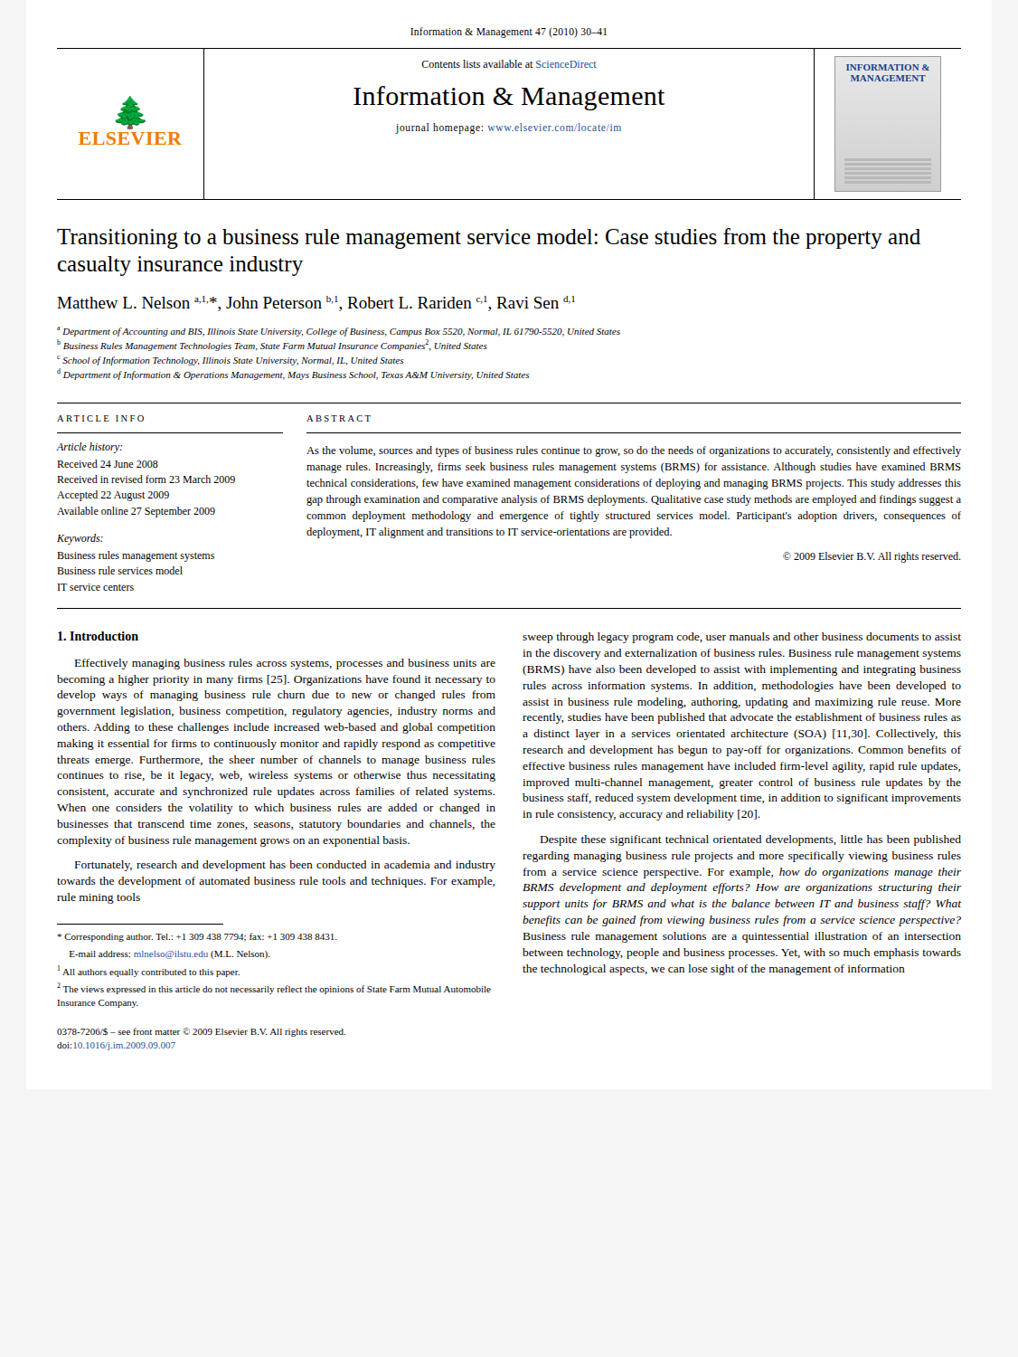Information & Management 47 (2010) 30–41
🌲ELSEVIER
Contents lists available at ScienceDirect
Information & Management
journal homepage: www.elsevier.com/locate/im
INFORMATION & MANAGEMENT
Transitioning to a business rule management service model: Case studies from the property and casualty insurance industry
Matthew L. Nelson a,1,*, John Peterson b,1, Robert L. Rariden c,1, Ravi Sen d,1
a Department of Accounting and BIS, Illinois State University, College of Business, Campus Box 5520, Normal, IL 61790-5520, United States
b Business Rules Management Technologies Team, State Farm Mutual Insurance Companies2, United States
c School of Information Technology, Illinois State University, Normal, IL, United States
d Department of Information & Operations Management, Mays Business School, Texas A&M University, United States
Article info
Article history:
Received 24 June 2008
Received in revised form 23 March 2009
Accepted 22 August 2009
Available online 27 September 2009
Keywords:
Business rules management systems
Business rule services model
IT service centers
Abstract
As the volume, sources and types of business rules continue to grow, so do the needs of organizations to accurately, consistently and effectively manage rules. Increasingly, firms seek business rules management systems (BRMS) for assistance. Although studies have examined BRMS technical considerations, few have examined management considerations of deploying and managing BRMS projects. This study addresses this gap through examination and comparative analysis of BRMS deployments. Qualitative case study methods are employed and findings suggest a common deployment methodology and emergence of tightly structured services model. Participant's adoption drivers, consequences of deployment, IT alignment and transitions to IT service-orientations are provided.
© 2009 Elsevier B.V. All rights reserved.
1. Introduction
Effectively managing business rules across systems, processes and business units are becoming a higher priority in many firms [25]. Organizations have found it necessary to develop ways of managing business rule churn due to new or changed rules from government legislation, business competition, regulatory agencies, industry norms and others. Adding to these challenges include increased web-based and global competition making it essential for firms to continuously monitor and rapidly respond as competitive threats emerge. Furthermore, the sheer number of channels to manage business rules continues to rise, be it legacy, web, wireless systems or otherwise thus necessitating consistent, accurate and synchronized rule updates across families of related systems. When one considers the volatility to which business rules are added or changed in businesses that transcend time zones, seasons, statutory boundaries and channels, the complexity of business rule management grows on an exponential basis.
Fortunately, research and development has been conducted in academia and industry towards the development of automated business rule tools and techniques. For example, rule mining tools
* Corresponding author. Tel.: +1 309 438 7794; fax: +1 309 438 8431.
E-mail address: mlnelso@ilstu.edu (M.L. Nelson).
1 All authors equally contributed to this paper.
2 The views expressed in this article do not necessarily reflect the opinions of State Farm Mutual Automobile Insurance Company.
0378-7206/$ – see front matter © 2009 Elsevier B.V. All rights reserved.
doi:10.1016/j.im.2009.09.007
sweep through legacy program code, user manuals and other business documents to assist in the discovery and externalization of business rules. Business rule management systems (BRMS) have also been developed to assist with implementing and integrating business rules across information systems. In addition, methodologies have been developed to assist in business rule modeling, authoring, updating and maximizing rule reuse. More recently, studies have been published that advocate the establishment of business rules as a distinct layer in a services orientated architecture (SOA) [11,30]. Collectively, this research and development has begun to pay-off for organizations. Common benefits of effective business rules management have included firm-level agility, rapid rule updates, improved multi-channel management, greater control of business rule updates by the business staff, reduced system development time, in addition to significant improvements in rule consistency, accuracy and reliability [20].
Despite these significant technical orientated developments, little has been published regarding managing business rule projects and more specifically viewing business rules from a service science perspective. For example, how do organizations manage their BRMS development and deployment efforts? How are organizations structuring their support units for BRMS and what is the balance between IT and business staff? What benefits can be gained from viewing business rules from a service science perspective? Business rule management solutions are a quintessential illustration of an intersection between technology, people and business processes. Yet, with so much emphasis towards the technological aspects, we can lose sight of the management of information